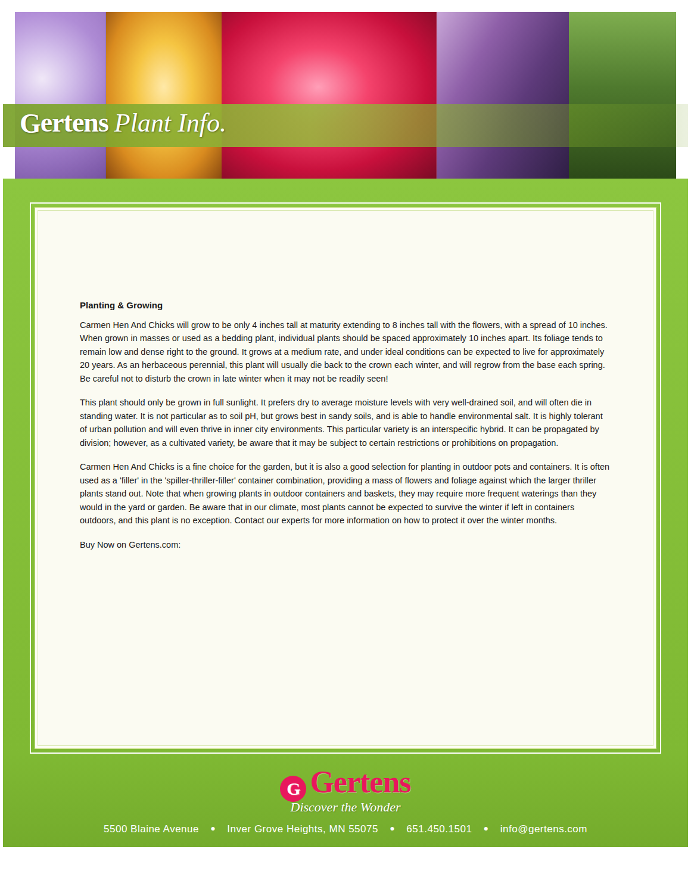Gertens Plant Info.
Planting & Growing
Carmen Hen And Chicks will grow to be only 4 inches tall at maturity extending to 8 inches tall with the flowers, with a spread of 10 inches. When grown in masses or used as a bedding plant, individual plants should be spaced approximately 10 inches apart. Its foliage tends to remain low and dense right to the ground. It grows at a medium rate, and under ideal conditions can be expected to live for approximately 20 years. As an herbaceous perennial, this plant will usually die back to the crown each winter, and will regrow from the base each spring. Be careful not to disturb the crown in late winter when it may not be readily seen!
This plant should only be grown in full sunlight. It prefers dry to average moisture levels with very well-drained soil, and will often die in standing water. It is not particular as to soil pH, but grows best in sandy soils, and is able to handle environmental salt. It is highly tolerant of urban pollution and will even thrive in inner city environments. This particular variety is an interspecific hybrid. It can be propagated by division; however, as a cultivated variety, be aware that it may be subject to certain restrictions or prohibitions on propagation.
Carmen Hen And Chicks is a fine choice for the garden, but it is also a good selection for planting in outdoor pots and containers. It is often used as a 'filler' in the 'spiller-thriller-filler' container combination, providing a mass of flowers and foliage against which the larger thriller plants stand out. Note that when growing plants in outdoor containers and baskets, they may require more frequent waterings than they would in the yard or garden. Be aware that in our climate, most plants cannot be expected to survive the winter if left in containers outdoors, and this plant is no exception. Contact our experts for more information on how to protect it over the winter months.
Buy Now on Gertens.com:
GGertens
Discover the Wonder
5500 Blaine Avenue ● Inver Grove Heights, MN 55075 ● 651.450.1501 ● info@gertens.com